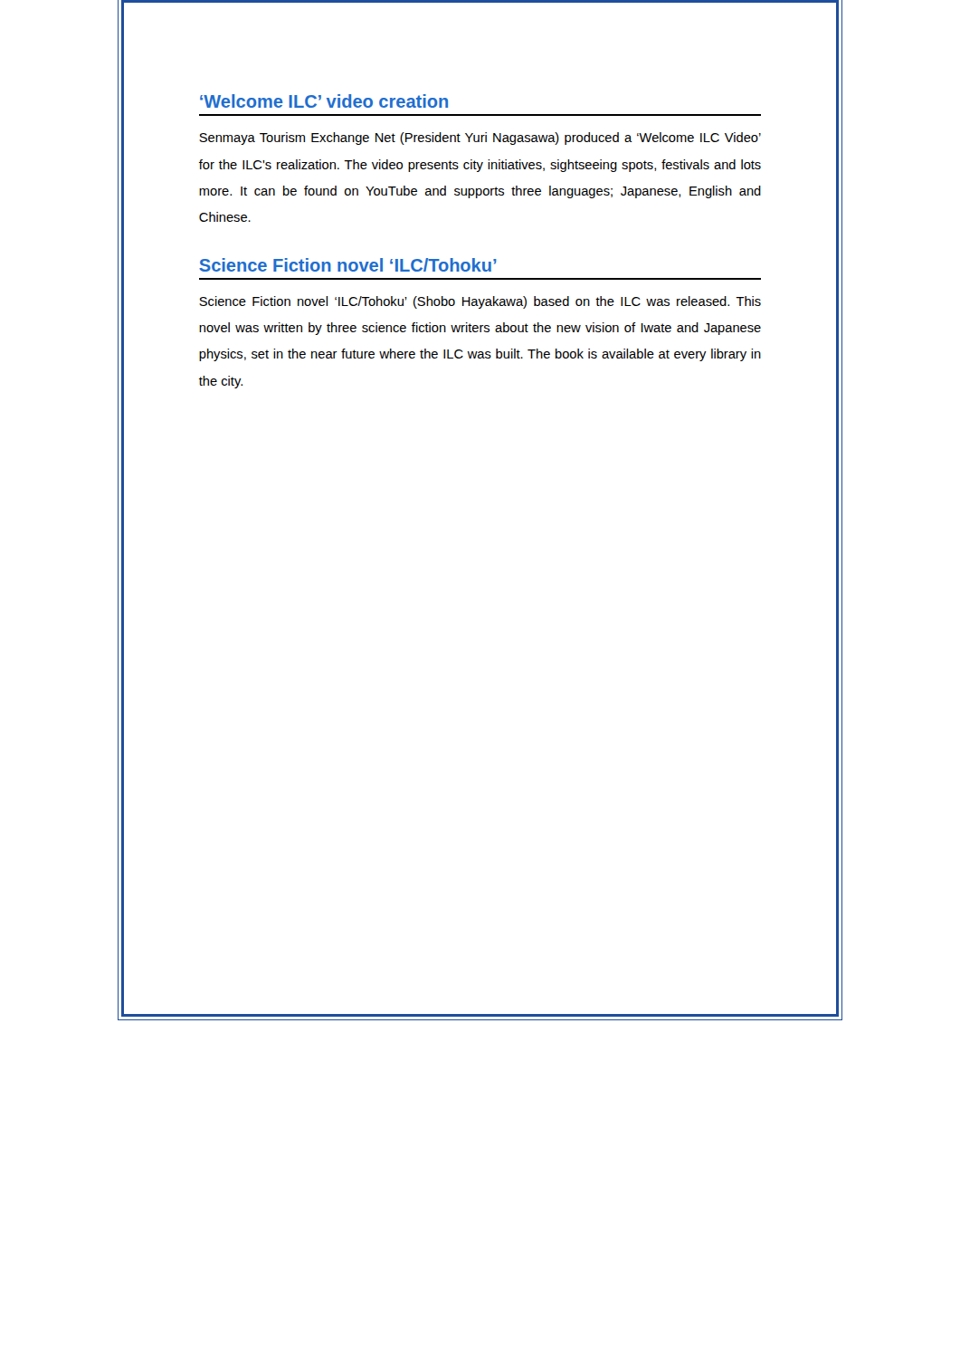‘Welcome ILC’ video creation
Senmaya Tourism Exchange Net (President Yuri Nagasawa) produced a ‘Welcome ILC Video’ for the ILC's realization. The video presents city initiatives, sightseeing spots, festivals and lots more. It can be found on YouTube and supports three languages; Japanese, English and Chinese.
Science Fiction novel ‘ILC/Tohoku’
Science Fiction novel ‘ILC/Tohoku’ (Shobo Hayakawa) based on the ILC was released. This novel was written by three science fiction writers about the new vision of Iwate and Japanese physics, set in the near future where the ILC was built. The book is available at every library in the city.